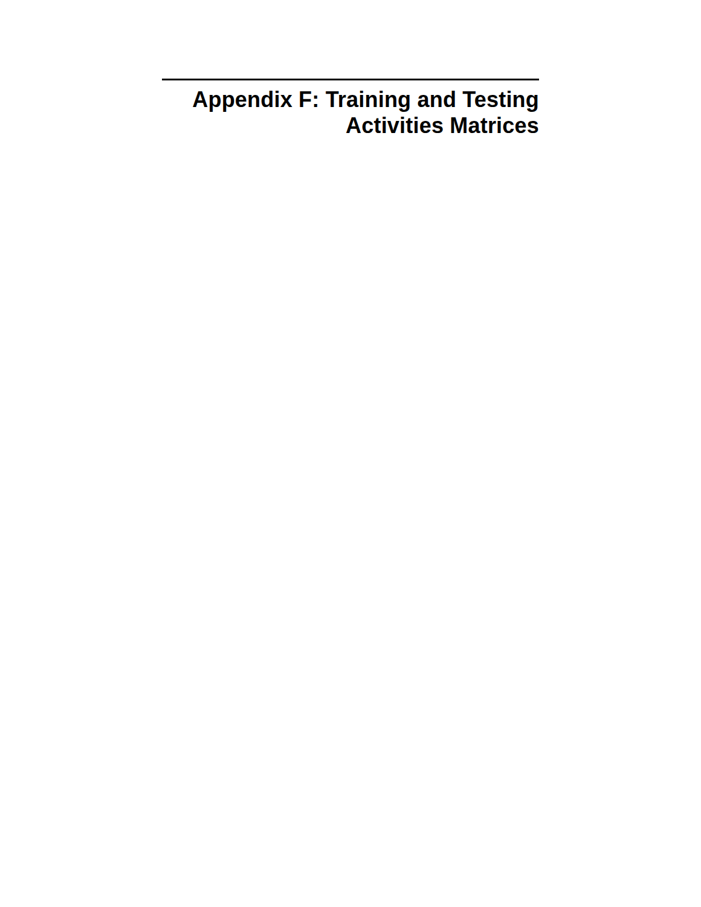Appendix F: Training and Testing Activities Matrices